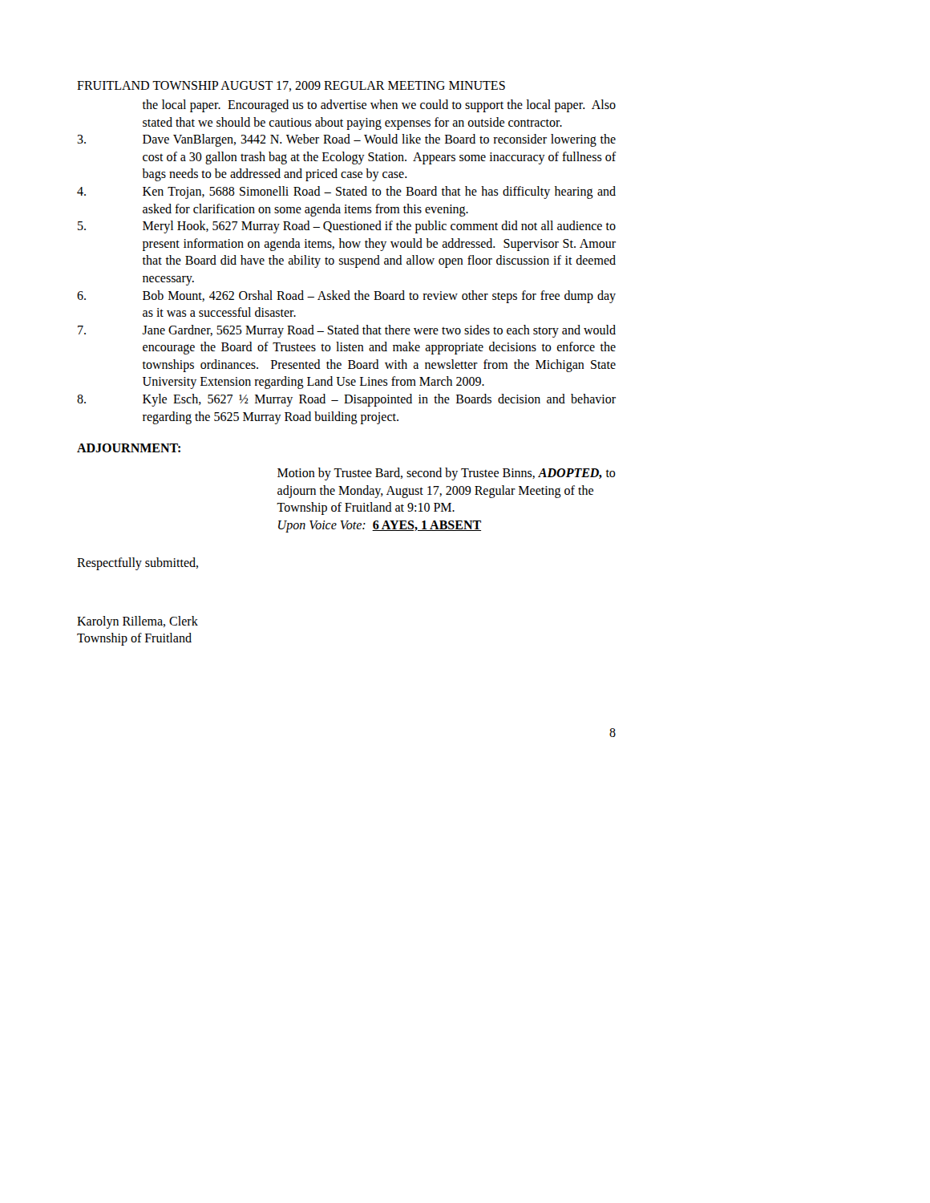FRUITLAND TOWNSHIP AUGUST 17, 2009 REGULAR MEETING MINUTES
the local paper. Encouraged us to advertise when we could to support the local paper. Also stated that we should be cautious about paying expenses for an outside contractor.
Dave VanBlargen, 3442 N. Weber Road – Would like the Board to reconsider lowering the cost of a 30 gallon trash bag at the Ecology Station. Appears some inaccuracy of fullness of bags needs to be addressed and priced case by case.
Ken Trojan, 5688 Simonelli Road – Stated to the Board that he has difficulty hearing and asked for clarification on some agenda items from this evening.
Meryl Hook, 5627 Murray Road – Questioned if the public comment did not all audience to present information on agenda items, how they would be addressed. Supervisor St. Amour that the Board did have the ability to suspend and allow open floor discussion if it deemed necessary.
Bob Mount, 4262 Orshal Road – Asked the Board to review other steps for free dump day as it was a successful disaster.
Jane Gardner, 5625 Murray Road – Stated that there were two sides to each story and would encourage the Board of Trustees to listen and make appropriate decisions to enforce the townships ordinances. Presented the Board with a newsletter from the Michigan State University Extension regarding Land Use Lines from March 2009.
Kyle Esch, 5627 ½ Murray Road – Disappointed in the Boards decision and behavior regarding the 5625 Murray Road building project.
Adjournment:
Motion by Trustee Bard, second by Trustee Binns, ADOPTED, to adjourn the Monday, August 17, 2009 Regular Meeting of the Township of Fruitland at 9:10 PM.
Upon Voice Vote: 6 AYES, 1 ABSENT
Respectfully submitted,
Karolyn Rillema, Clerk
Township of Fruitland
8